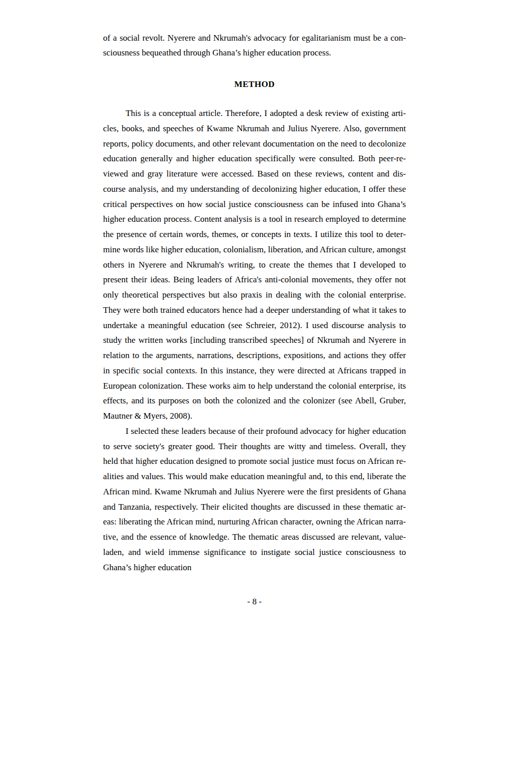of a social revolt. Nyerere and Nkrumah's advocacy for egalitarianism must be a consciousness bequeathed through Ghana’s higher education process.
METHOD
This is a conceptual article. Therefore, I adopted a desk review of existing articles, books, and speeches of Kwame Nkrumah and Julius Nyerere. Also, government reports, policy documents, and other relevant documentation on the need to decolonize education generally and higher education specifically were consulted. Both peer-reviewed and gray literature were accessed. Based on these reviews, content and discourse analysis, and my understanding of decolonizing higher education, I offer these critical perspectives on how social justice consciousness can be infused into Ghana’s higher education process. Content analysis is a tool in research employed to determine the presence of certain words, themes, or concepts in texts. I utilize this tool to determine words like higher education, colonialism, liberation, and African culture, amongst others in Nyerere and Nkrumah's writing, to create the themes that I developed to present their ideas. Being leaders of Africa's anti-colonial movements, they offer not only theoretical perspectives but also praxis in dealing with the colonial enterprise. They were both trained educators hence had a deeper understanding of what it takes to undertake a meaningful education (see Schreier, 2012). I used discourse analysis to study the written works [including transcribed speeches] of Nkrumah and Nyerere in relation to the arguments, narrations, descriptions, expositions, and actions they offer in specific social contexts. In this instance, they were directed at Africans trapped in European colonization. These works aim to help understand the colonial enterprise, its effects, and its purposes on both the colonized and the colonizer (see Abell, Gruber, Mautner & Myers, 2008).
I selected these leaders because of their profound advocacy for higher education to serve society's greater good. Their thoughts are witty and timeless. Overall, they held that higher education designed to promote social justice must focus on African realities and values. This would make education meaningful and, to this end, liberate the African mind. Kwame Nkrumah and Julius Nyerere were the first presidents of Ghana and Tanzania, respectively. Their elicited thoughts are discussed in these thematic areas: liberating the African mind, nurturing African character, owning the African narrative, and the essence of knowledge. The thematic areas discussed are relevant, value-laden, and wield immense significance to instigate social justice consciousness to Ghana’s higher education
- 8 -